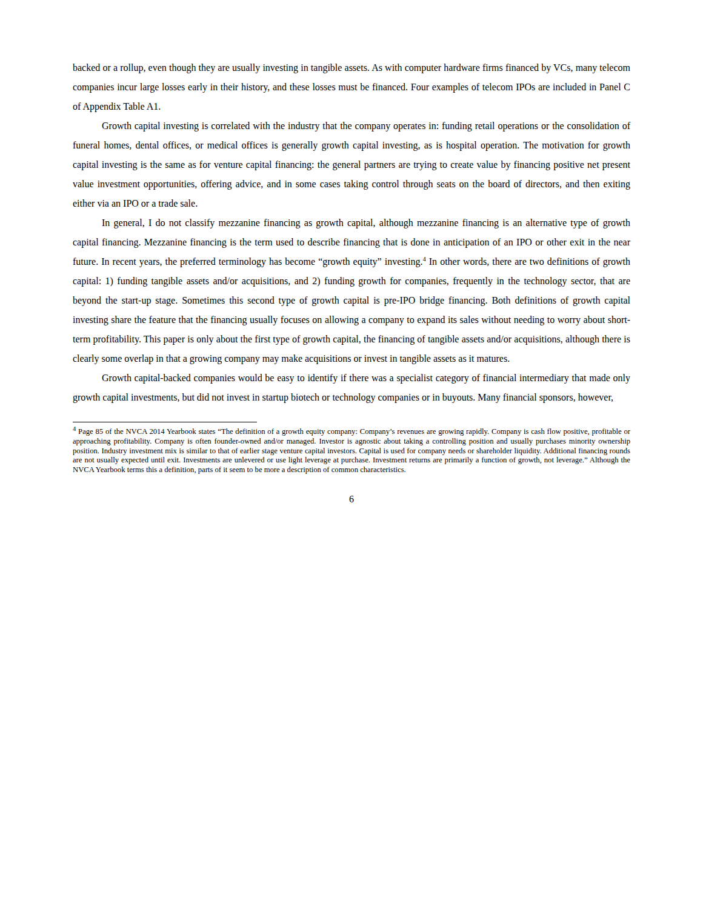backed or a rollup, even though they are usually investing in tangible assets. As with computer hardware firms financed by VCs, many telecom companies incur large losses early in their history, and these losses must be financed. Four examples of telecom IPOs are included in Panel C of Appendix Table A1.
Growth capital investing is correlated with the industry that the company operates in: funding retail operations or the consolidation of funeral homes, dental offices, or medical offices is generally growth capital investing, as is hospital operation. The motivation for growth capital investing is the same as for venture capital financing: the general partners are trying to create value by financing positive net present value investment opportunities, offering advice, and in some cases taking control through seats on the board of directors, and then exiting either via an IPO or a trade sale.
In general, I do not classify mezzanine financing as growth capital, although mezzanine financing is an alternative type of growth capital financing. Mezzanine financing is the term used to describe financing that is done in anticipation of an IPO or other exit in the near future. In recent years, the preferred terminology has become “growth equity” investing.4 In other words, there are two definitions of growth capital: 1) funding tangible assets and/or acquisitions, and 2) funding growth for companies, frequently in the technology sector, that are beyond the start-up stage. Sometimes this second type of growth capital is pre-IPO bridge financing. Both definitions of growth capital investing share the feature that the financing usually focuses on allowing a company to expand its sales without needing to worry about short-term profitability. This paper is only about the first type of growth capital, the financing of tangible assets and/or acquisitions, although there is clearly some overlap in that a growing company may make acquisitions or invest in tangible assets as it matures.
Growth capital-backed companies would be easy to identify if there was a specialist category of financial intermediary that made only growth capital investments, but did not invest in startup biotech or technology companies or in buyouts. Many financial sponsors, however,
4 Page 85 of the NVCA 2014 Yearbook states “The definition of a growth equity company: Company’s revenues are growing rapidly. Company is cash flow positive, profitable or approaching profitability. Company is often founder-owned and/or managed. Investor is agnostic about taking a controlling position and usually purchases minority ownership position. Industry investment mix is similar to that of earlier stage venture capital investors. Capital is used for company needs or shareholder liquidity. Additional financing rounds are not usually expected until exit. Investments are unlevered or use light leverage at purchase. Investment returns are primarily a function of growth, not leverage.” Although the NVCA Yearbook terms this a definition, parts of it seem to be more a description of common characteristics.
6